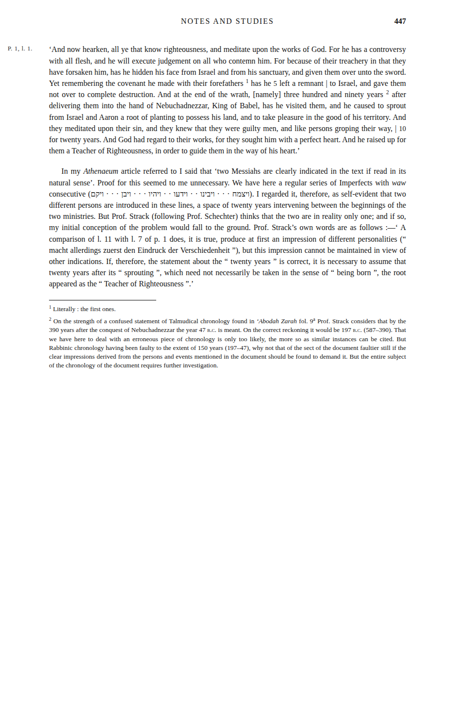NOTES AND STUDIES 447
P. 1, l. 1. ‘And now hearken, all ye that know righteousness, and meditate upon the works of God. For he has a controversy with all flesh, and he will execute judgement on all who contemn him. For because of their treachery in that they have forsaken him, has he hidden his face from Israel and from his sanctuary, and given them over unto the sword. Yet remembering the covenant he made with their forefathers 1 has he 5 left a remnant | to Israel, and gave them not over to complete destruction. And at the end of the wrath, [namely] three hundred and ninety years 2 after delivering them into the hand of Nebuchadnezzar, King of Babel, has he visited them, and he caused to sprout from Israel and Aaron a root of planting to possess his land, and to take pleasure in the good of his territory. And they meditated upon their sin, and they knew that they were guilty men, and like persons groping their way, | 10 for twenty years. And God had regard to their works, for they sought him with a perfect heart. And he raised up for them a Teacher of Righteousness, in order to guide them in the way of his heart.’
In my Athenaeum article referred to I said that ‘two Messiahs are clearly indicated in the text if read in its natural sense’. Proof for this seemed to me unnecessary. We have here a regular series of Imperfects with waw consecutive (ויצמח · · · ויבינו · · וידעו · · ויהיו · · · ויבן · · · ויקם). I regarded it, therefore, as self-evident that two different persons are introduced in these lines, a space of twenty years intervening between the beginnings of the two ministries. But Prof. Strack (following Prof. Schechter) thinks that the two are in reality only one; and if so, my initial conception of the problem would fall to the ground. Prof. Strack’s own words are as follows :—‘ A comparison of l. 11 with l. 7 of p. 1 does, it is true, produce at first an impression of different personalities (“ macht allerdings zuerst den Eindruck der Verschiedenheit ”), but this impression cannot be maintained in view of other indications. If, therefore, the statement about the “ twenty years ” is correct, it is necessary to assume that twenty years after its “ sprouting ”, which need not necessarily be taken in the sense of “ being born ”, the root appeared as the “ Teacher of Righteousness ”.’
1 Literally : the first ones.
2 On the strength of a confused statement of Talmudical chronology found in ‘Abodah Zarah fol. 9a Prof. Strack considers that by the 390 years after the conquest of Nebuchadnezzar the year 47 b.c. is meant. On the correct reckoning it would be 197 b.c. (587–390). That we have here to deal with an erroneous piece of chronology is only too likely, the more so as similar instances can be cited. But Rabbinic chronology having been faulty to the extent of 150 years (197–47), why not that of the sect of the document faultier still if the clear impressions derived from the persons and events mentioned in the document should be found to demand it. But the entire subject of the chronology of the document requires further investigation.